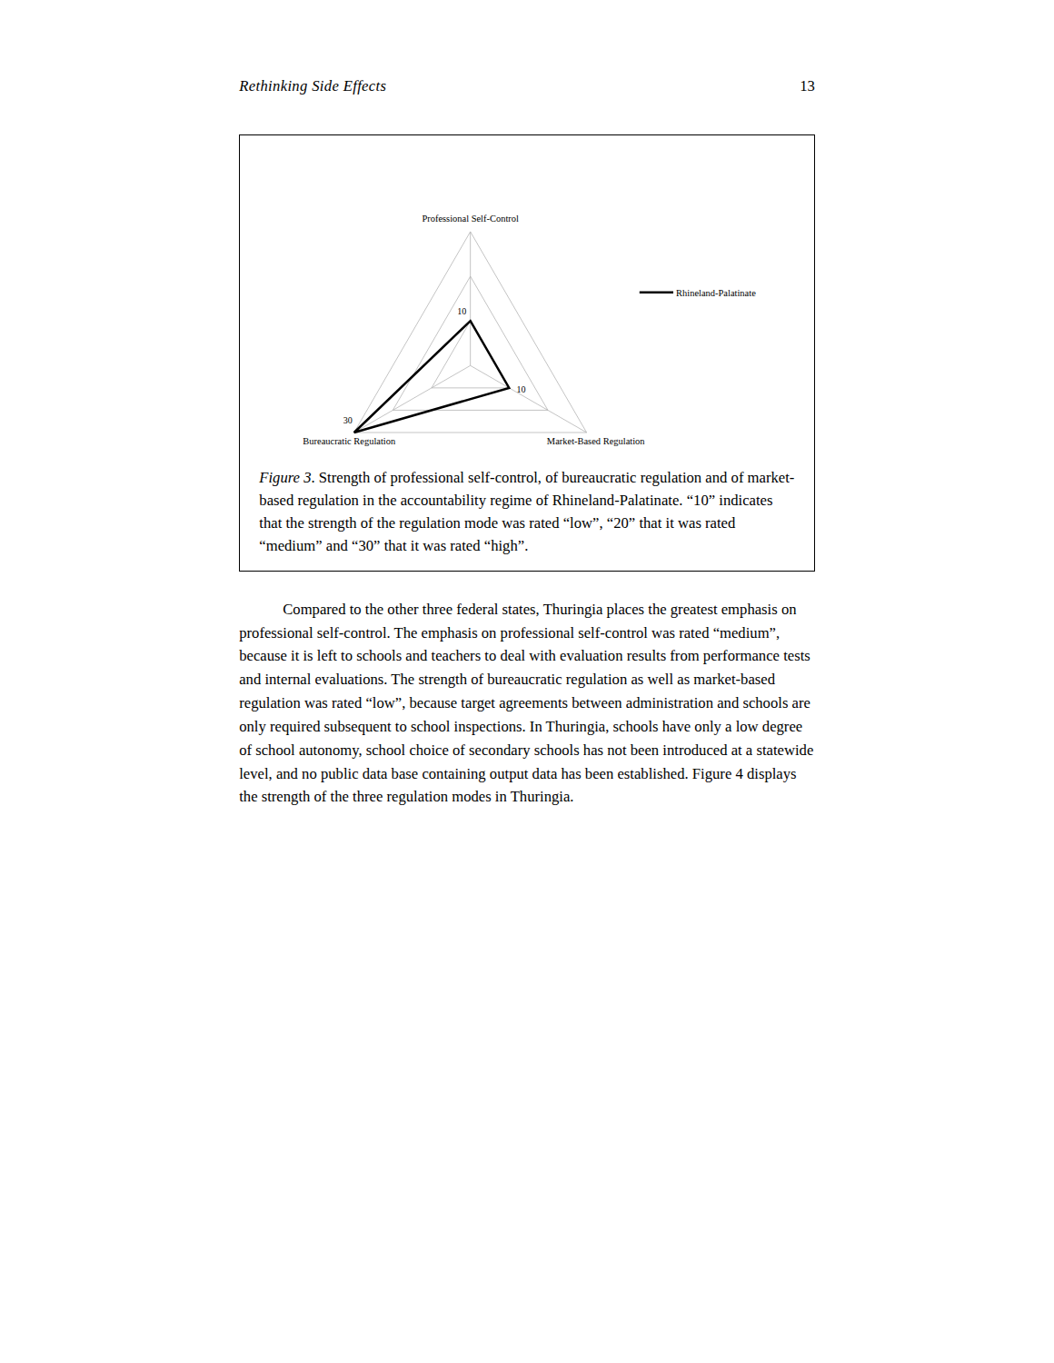Rethinking Side Effects 13
Radar (triangle) chart. Geometry: center C = (300, 300) in viewBox units. Vertices of outer triangle (value 30): Top (Professional Self-Control): (300, 110) Bottom-left (Bureaucratic Reg.): (135, 395) Bottom-right (Market-Based Reg.): (465, 395) Inner rings at 2/3 (value 20) and 1/3 (value 10) of the way from center. Professional Self-Control Bureaucratic Regulation Market-Based Regulation 10 10 30 Rhineland-Palatinate
Figure 3. Strength of professional self-control, of bureaucratic regulation and of market-based regulation in the accountability regime of Rhineland-Palatinate. “10” indicates that the strength of the regulation mode was rated “low”, “20” that it was rated “medium” and “30” that it was rated “high”.
Compared to the other three federal states, Thuringia places the greatest emphasis on professional self-control. The emphasis on professional self-control was rated “medium”, because it is left to schools and teachers to deal with evaluation results from performance tests and internal evaluations. The strength of bureaucratic regulation as well as market-based regulation was rated “low”, because target agreements between administration and schools are only required subsequent to school inspections. In Thuringia, schools have only a low degree of school autonomy, school choice of secondary schools has not been introduced at a statewide level, and no public data base containing output data has been established. Figure 4 displays the strength of the three regulation modes in Thuringia.